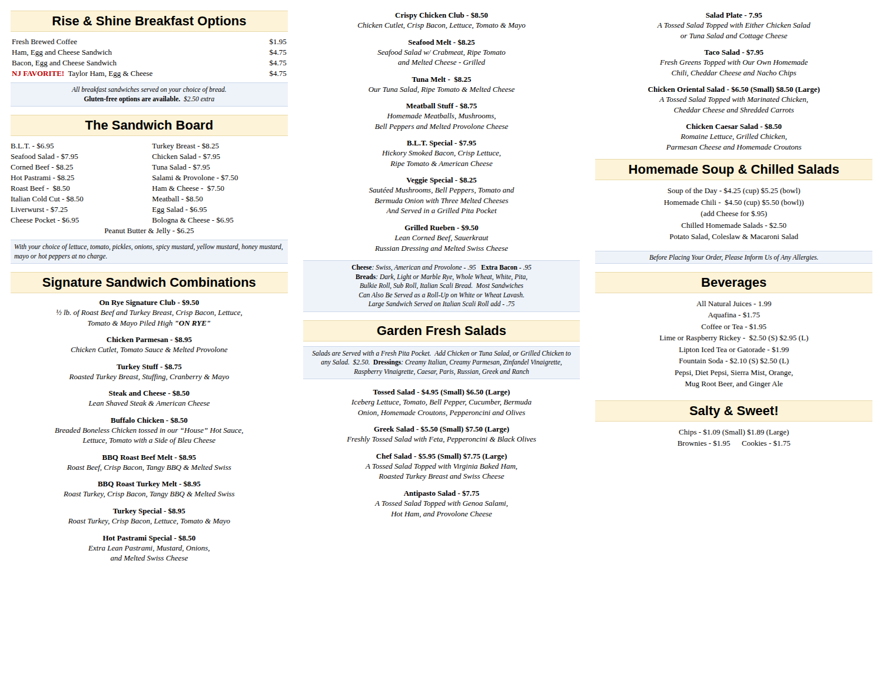Rise & Shine Breakfast Options
| Fresh Brewed Coffee | $1.95 |
| Ham, Egg and Cheese Sandwich | $4.75 |
| Bacon, Egg and Cheese Sandwich | $4.75 |
| NJ FAVORITE! Taylor Ham, Egg & Cheese | $4.75 |
All breakfast sandwiches served on your choice of bread.
Gluten-free options are available. $2.50 extra
The Sandwich Board
B.L.T. - $6.95
Seafood Salad - $7.95
Corned Beef - $8.25
Hot Pastrami - $8.25
Roast Beef - $8.50
Italian Cold Cut - $8.50
Liverwurst - $7.25
Cheese Pocket - $6.95
Turkey Breast - $8.25
Chicken Salad - $7.95
Tuna Salad - $7.95
Salami & Provolone - $7.50
Ham & Cheese - $7.50
Meatball - $8.50
Egg Salad - $6.95
Bologna & Cheese - $6.95
Peanut Butter & Jelly - $6.25
With your choice of lettuce, tomato, pickles, onions, spicy mustard, yellow mustard, honey mustard, mayo or hot peppers at no charge.
Signature Sandwich Combinations
On Rye Signature Club - $9.50 ½ lb. of Roast Beef and Turkey Breast, Crisp Bacon, Lettuce,
Tomato & Mayo Piled High "ON RYE"
Chicken Parmesan - $8.95 Chicken Cutlet, Tomato Sauce & Melted Provolone
Turkey Stuff - $8.75 Roasted Turkey Breast, Stuffing, Cranberry & Mayo
Steak and Cheese - $8.50 Lean Shaved Steak & American Cheese
Buffalo Chicken - $8.50 Breaded Boneless Chicken tossed in our “House” Hot Sauce,
Lettuce, Tomato with a Side of Bleu Cheese
BBQ Roast Beef Melt - $8.95 Roast Beef, Crisp Bacon, Tangy BBQ & Melted Swiss
BBQ Roast Turkey Melt - $8.95 Roast Turkey, Crisp Bacon, Tangy BBQ & Melted Swiss
Turkey Special - $8.95 Roast Turkey, Crisp Bacon, Lettuce, Tomato & Mayo
Hot Pastrami Special - $8.50 Extra Lean Pastrami, Mustard, Onions,
and Melted Swiss Cheese
Crispy Chicken Club - $8.50 Chicken Cutlet, Crisp Bacon, Lettuce, Tomato & Mayo
Seafood Melt - $8.25 Seafood Salad w/ Crabmeat, Ripe Tomato
and Melted Cheese - Grilled
Tuna Melt - $8.25 Our Tuna Salad, Ripe Tomato & Melted Cheese
Meatball Stuff - $8.75 Homemade Meatballs, Mushrooms,
Bell Peppers and Melted Provolone Cheese
B.L.T. Special - $7.95 Hickory Smoked Bacon, Crisp Lettuce,
Ripe Tomato & American Cheese
Veggie Special - $8.25 Sautéed Mushrooms, Bell Peppers, Tomato and
Bermuda Onion with Three Melted Cheeses
And Served in a Grilled Pita Pocket
Grilled Rueben - $9.50 Lean Corned Beef, Sauerkraut
Russian Dressing and Melted Swiss Cheese
Cheese: Swiss, American and Provolone - .95 Extra Bacon - .95
Breads: Dark, Light or Marble Rye, Whole Wheat, White, Pita,
Bulkie Roll, Sub Roll, Italian Scali Bread. Most Sandwiches
Can Also Be Served as a Roll-Up on White or Wheat Lavash.
Large Sandwich Served on Italian Scali Roll add - .75
Garden Fresh Salads
Salads are Served with a Fresh Pita Pocket. Add Chicken or Tuna Salad, or Grilled Chicken to any Salad. $2.50. Dressings: Creamy Italian, Creamy Parmesan, Zinfandel Vinaigrette, Raspberry Vinaigrette, Caesar, Paris, Russian, Greek and Ranch
Tossed Salad - $4.95 (Small) $6.50 (Large) Iceberg Lettuce, Tomato, Bell Pepper, Cucumber, Bermuda
Onion, Homemade Croutons, Pepperoncini and Olives
Greek Salad - $5.50 (Small) $7.50 (Large) Freshly Tossed Salad with Feta, Pepperoncini & Black Olives
Chef Salad - $5.95 (Small) $7.75 (Large) A Tossed Salad Topped with Virginia Baked Ham,
Roasted Turkey Breast and Swiss Cheese
Antipasto Salad - $7.75 A Tossed Salad Topped with Genoa Salami,
Hot Ham, and Provolone Cheese
Salad Plate - 7.95 A Tossed Salad Topped with Either Chicken Salad
or Tuna Salad and Cottage Cheese
Taco Salad - $7.95 Fresh Greens Topped with Our Own Homemade
Chili, Cheddar Cheese and Nacho Chips
Chicken Oriental Salad - $6.50 (Small) $8.50 (Large) A Tossed Salad Topped with Marinated Chicken,
Cheddar Cheese and Shredded Carrots
Chicken Caesar Salad - $8.50 Romaine Lettuce, Grilled Chicken,
Parmesan Cheese and Homemade Croutons
Homemade Soup & Chilled Salads
Soup of the Day - $4.25 (cup) $5.25 (bowl)
Homemade Chili - $4.50 (cup) $5.50 (bowl))
(add Cheese for $.95)
Chilled Homemade Salads - $2.50
Potato Salad, Coleslaw & Macaroni Salad
Before Placing Your Order, Please Inform Us of Any Allergies.
Beverages
All Natural Juices - 1.99
Aquafina - $1.75
Coffee or Tea - $1.95
Lime or Raspberry Rickey - $2.50 (S) $2.95 (L)
Lipton Iced Tea or Gatorade - $1.99
Fountain Soda - $2.10 (S) $2.50 (L)
Pepsi, Diet Pepsi, Sierra Mist, Orange,
Mug Root Beer, and Ginger Ale
Salty & Sweet!
Chips - $1.09 (Small) $1.89 (Large)
Brownies - $1.95 Cookies - $1.75